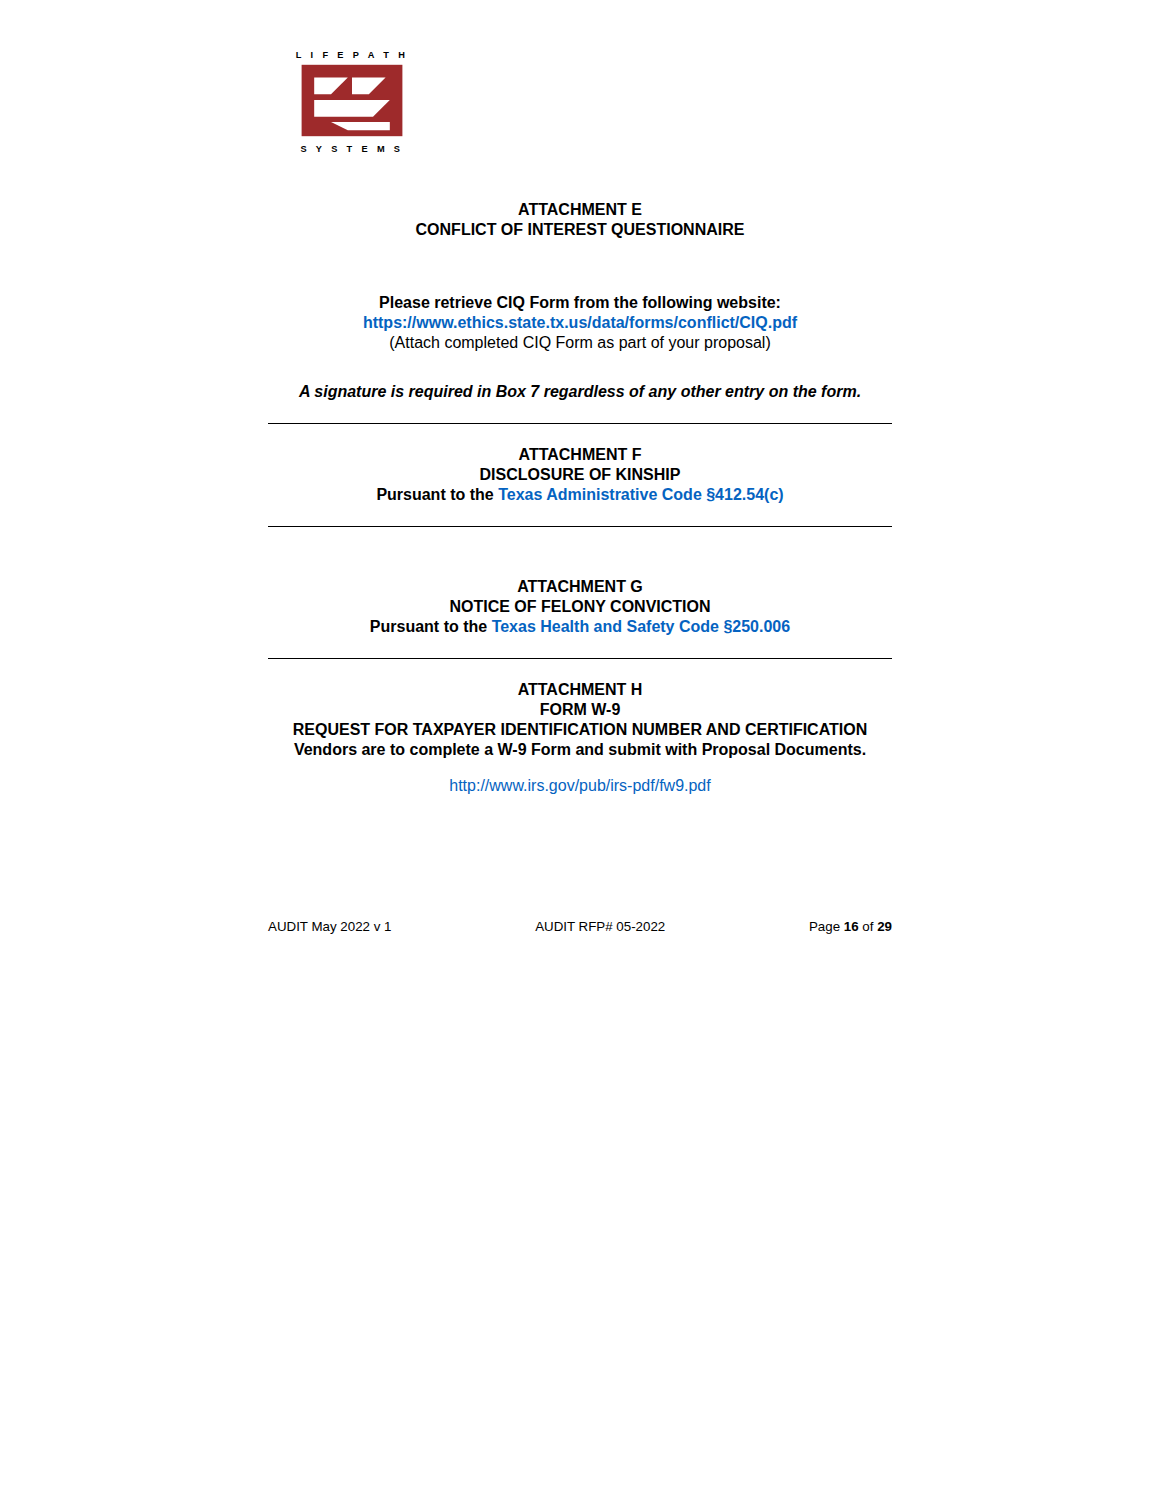LIFEPATH SYSTEMS L I F E P A T H S Y S T E M S
ATTACHMENT E
CONFLICT OF INTEREST QUESTIONNAIRE
Please retrieve CIQ Form from the following website:
https://www.ethics.state.tx.us/data/forms/conflict/CIQ.pdf
(Attach completed CIQ Form as part of your proposal)
A signature is required in Box 7 regardless of any other entry on the form.
ATTACHMENT F
DISCLOSURE OF KINSHIP
Pursuant to the Texas Administrative Code §412.54(c)
ATTACHMENT G
NOTICE OF FELONY CONVICTION
Pursuant to the Texas Health and Safety Code §250.006
ATTACHMENT H
FORM W-9
REQUEST FOR TAXPAYER IDENTIFICATION NUMBER AND CERTIFICATION
Vendors are to complete a W-9 Form and submit with Proposal Documents.
http://www.irs.gov/pub/irs-pdf/fw9.pdf
AUDIT May 2022 v 1
AUDIT RFP# 05-2022
Page 16 of 29